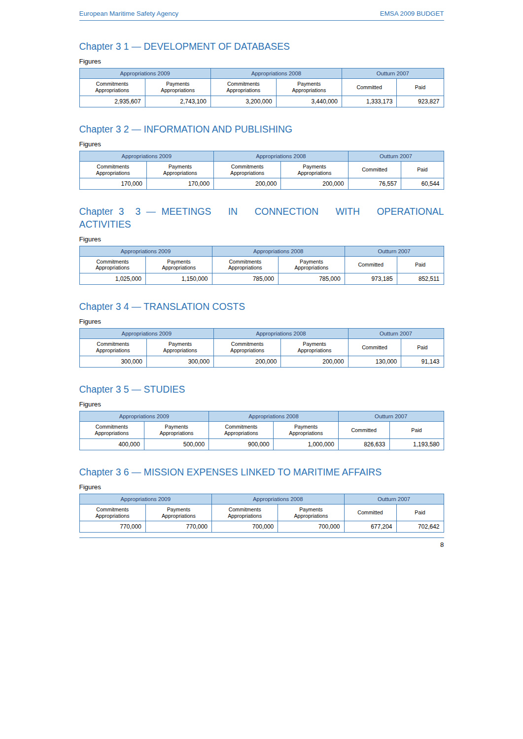European Maritime Safety Agency
EMSA 2009 BUDGET
Chapter 3 1 — DEVELOPMENT OF DATABASES
Figures
| Appropriations 2009 | Appropriations 2008 | Outturn 2007 |
| --- | --- | --- |
| Commitments Appropriations | Payments Appropriations | Commitments Appropriations | Payments Appropriations | Committed | Paid |
| 2,935,607 | 2,743,100 | 3,200,000 | 3,440,000 | 1,333,173 | 923,827 |
Chapter 3 2 — INFORMATION AND PUBLISHING
Figures
| Appropriations 2009 | Appropriations 2008 | Outturn 2007 |
| --- | --- | --- |
| Commitments Appropriations | Payments Appropriations | Commitments Appropriations | Payments Appropriations | Committed | Paid |
| 170,000 | 170,000 | 200,000 | 200,000 | 76,557 | 60,544 |
Chapter 3 3 — MEETINGS IN CONNECTION WITH OPERATIONAL ACTIVITIES
Figures
| Appropriations 2009 | Appropriations 2008 | Outturn 2007 |
| --- | --- | --- |
| Commitments Appropriations | Payments Appropriations | Commitments Appropriations | Payments Appropriations | Committed | Paid |
| 1,025,000 | 1,150,000 | 785,000 | 785,000 | 973,185 | 852,511 |
Chapter 3 4 — TRANSLATION COSTS
Figures
| Appropriations 2009 | Appropriations 2008 | Outturn 2007 |
| --- | --- | --- |
| Commitments Appropriations | Payments Appropriations | Commitments Appropriations | Payments Appropriations | Committed | Paid |
| 300,000 | 300,000 | 200,000 | 200,000 | 130,000 | 91,143 |
Chapter 3 5 — STUDIES
Figures
| Appropriations 2009 | Appropriations 2008 | Outturn 2007 |
| --- | --- | --- |
| Commitments Appropriations | Payments Appropriations | Commitments Appropriations | Payments Appropriations | Committed | Paid |
| 400,000 | 500,000 | 900,000 | 1,000,000 | 826,633 | 1,193,580 |
Chapter 3 6 — MISSION EXPENSES LINKED TO MARITIME AFFAIRS
Figures
| Appropriations 2009 | Appropriations 2008 | Outturn 2007 |
| --- | --- | --- |
| Commitments Appropriations | Payments Appropriations | Commitments Appropriations | Payments Appropriations | Committed | Paid |
| 770,000 | 770,000 | 700,000 | 700,000 | 677,204 | 702,642 |
8